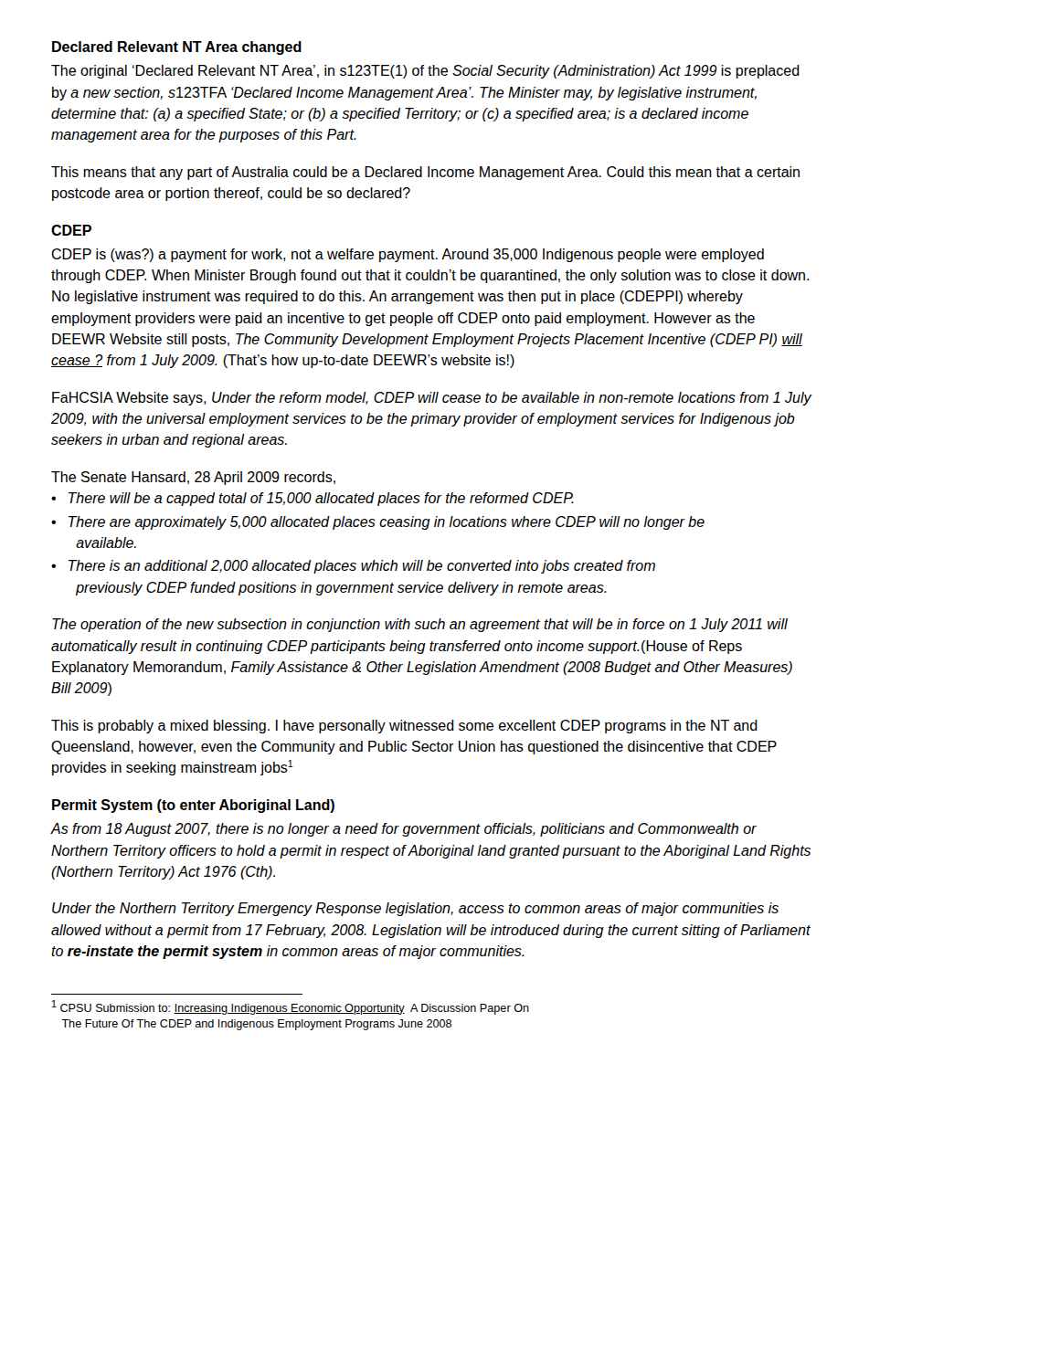Declared Relevant NT Area changed
The original ‘Declared Relevant NT Area’, in s123TE(1) of the Social Security (Administration) Act 1999 is preplaced by a new section, s123TFA ‘Declared Income Management Area’. The Minister may, by legislative instrument, determine that: (a) a specified State; or (b) a specified Territory; or (c) a specified area; is a declared income management area for the purposes of this Part.
This means that any part of Australia could be a Declared Income Management Area. Could this mean that a certain postcode area or portion thereof, could be so declared?
CDEP
CDEP is (was?) a payment for work, not a welfare payment. Around 35,000 Indigenous people were employed through CDEP. When Minister Brough found out that it couldn’t be quarantined, the only solution was to close it down. No legislative instrument was required to do this. An arrangement was then put in place (CDEPPI) whereby employment providers were paid an incentive to get people off CDEP onto paid employment. However as the DEEWR Website still posts, The Community Development Employment Projects Placement Incentive (CDEP PI) will cease ? from 1 July 2009. (That’s how up-to-date DEEWR’s website is!)
FaHCSIA Website says, Under the reform model, CDEP will cease to be available in non-remote locations from 1 July 2009, with the universal employment services to be the primary provider of employment services for Indigenous job seekers in urban and regional areas.
The Senate Hansard, 28 April 2009 records,
There will be a capped total of 15,000 allocated places for the reformed CDEP.
There are approximately 5,000 allocated places ceasing in locations where CDEP will no longer be available.
There is an additional 2,000 allocated places which will be converted into jobs created from previously CDEP funded positions in government service delivery in remote areas.
The operation of the new subsection in conjunction with such an agreement that will be in force on 1 July 2011 will automatically result in continuing CDEP participants being transferred onto income support.(House of Reps Explanatory Memorandum, Family Assistance & Other Legislation Amendment (2008 Budget and Other Measures) Bill 2009)
This is probably a mixed blessing. I have personally witnessed some excellent CDEP programs in the NT and Queensland, however, even the Community and Public Sector Union has questioned the disincentive that CDEP provides in seeking mainstream jobs1
Permit System (to enter Aboriginal Land)
As from 18 August 2007, there is no longer a need for government officials, politicians and Commonwealth or Northern Territory officers to hold a permit in respect of Aboriginal land granted pursuant to the Aboriginal Land Rights (Northern Territory) Act 1976 (Cth).
Under the Northern Territory Emergency Response legislation, access to common areas of major communities is allowed without a permit from 17 February, 2008. Legislation will be introduced during the current sitting of Parliament to re-instate the permit system in common areas of major communities.
1 CPSU Submission to: Increasing Indigenous Economic Opportunity A Discussion Paper OnThe Future Of The CDEP and Indigenous Employment Programs June 2008